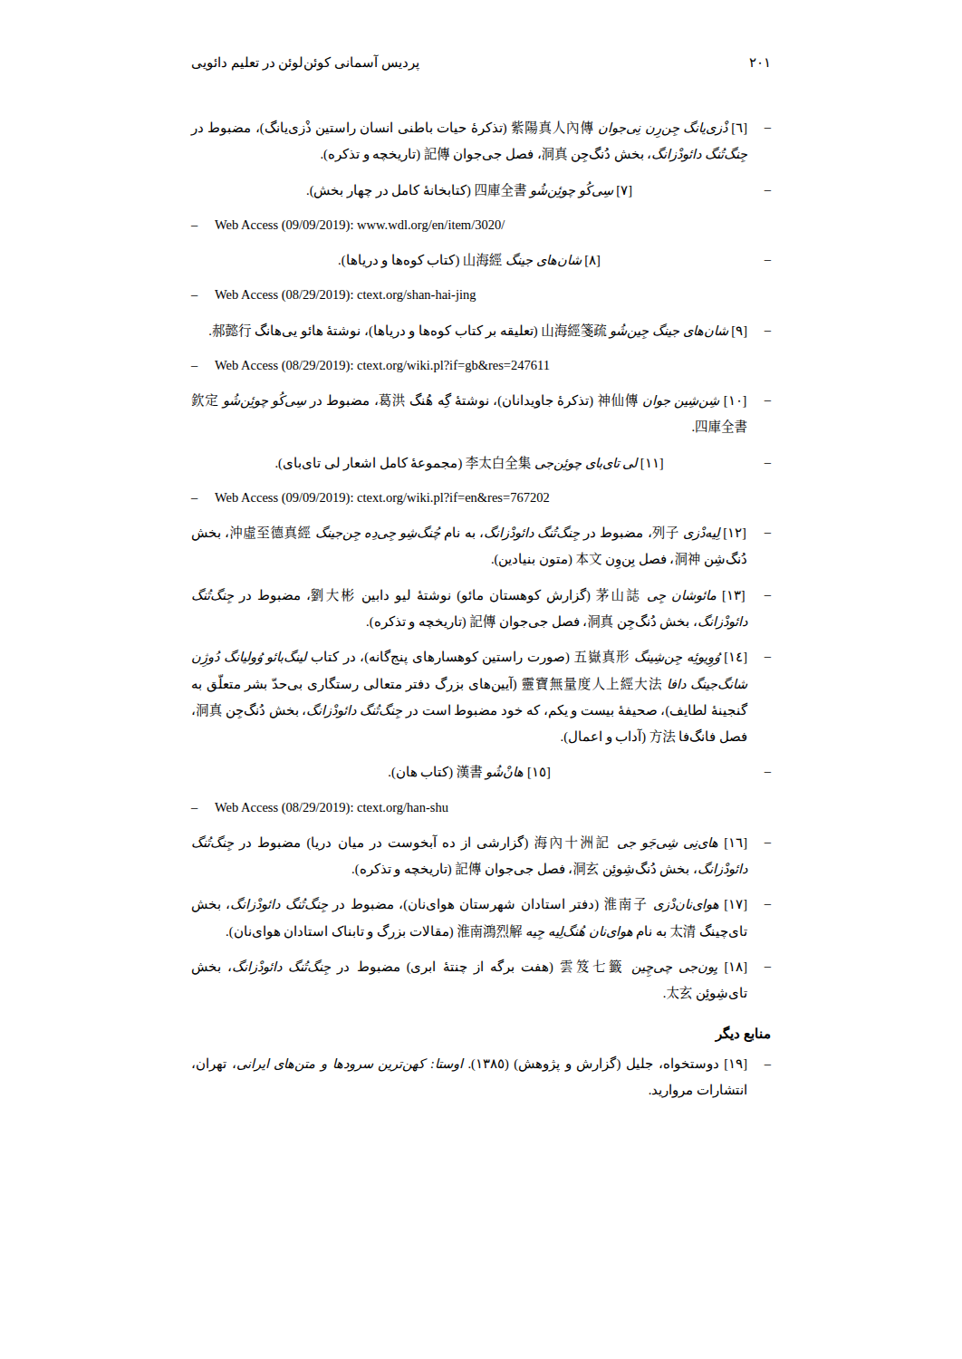۲۰۱ پردیس آسمانی کوئن‌لوئن در تعلیم دائویی
[٦] ذْزی‌یانگ جِن‌رِن نِی‌جوان 紫陽真人內傳 (تذکرهٔ حیات باطنی انسان راستین ذْزی‌یانگ)، مضبوط در جِنگ‌تُنگ دائودْزانگ، بخش دُنگ‌جِن 洞真، فصل جی‌جوان 記傳 (تاریخچه و تذکره).
[٧] سِی‌کُو چوئِن‌شُو 四庫全書 (کتابخانهٔ کامل در چهار بخش).
Web Access (09/09/2019): www.wdl.org/en/item/3020/
[٨] شان‌های جینگ 山海經 (کتاب کوه‌ها و دریاها).
Web Access (08/29/2019): ctext.org/shan-hai-jing
[٩] شان‌های جینگ جِین‌شُو 山海經箋疏 (تعلیقه بر کتاب کوه‌ها و دریاها)، نوشتهٔ هائو یی‌هانگ 郝懿行.
Web Access (08/29/2019): ctext.org/wiki.pl?if=gb&res=247611
[١٠] شِن‌شِین جوان 神仙傳 (تذکرهٔ جاویدانان)، نوشتهٔ گِه هُنگ 葛洪، مضبوط در سِی‌کُو چوئِن‌شُو 欽定四庫全書.
[١١] لی تای‌بای چوئِن‌جی 李太白全集 (مجموعهٔ کامل اشعار لی تای‌بای).
Web Access (09/09/2019): ctext.org/wiki.pl?if=en&res=767202
[١٢] لِیه‌دْزی 列子، مضبوط در جِنگ‌تُنگ دائودْزانگ، به نام چُنگ‌شِو جِی‌دِه جِن‌جینگ 沖虛至德真經، بخش دُنگ‌شِن 洞神، فصل بِن‌وِن 本文 (متون بنیادین).
[١٣] مائوشان جِی 茅山誌 (گزارش کوهستان مائو) نوشتهٔ لیو دابین 劉大彬، مضبوط در جِنگ‌تُنگ دائودْزانگ، بخش دُنگ‌جِن 洞真، فصل جی‌جوان 記傳 (تاریخچه و تذکره).
[١٤] وُوِیوئِه جِن‌شِینگ 五嶽真形 (صورت راستین کوهسارهای پنج‌گانه)، در کتاب لینگ‌بائو وُولیانگ دُوژِن شانگ‌جینگ دافا 靈寶無量度人上經大法 (آیین‌های بزرگ دفتر متعالی رستگاری بی‌حدّ بشر متعلّق به گنجینهٔ لطایف)، صحیفهٔ بیست و یکم، که خود مضبوط است در جِنگ‌تُنگ دائودْزانگ، بخش دُنگ‌جِن 洞真، فصل فانگ‌فا 方法 (آداب و اعمال).
[١٥] هانْ‌شُو 漢書 (کتاب هان).
Web Access (08/29/2019): ctext.org/han-shu
[١٦] های‌نِی شِی‌جَو جی 海內十洲記 (گزارشی از ده آبخوست در میان دریا) مضبوط در جِنگ‌تُنگ دائودْزانگ، بخش دُنگ‌شِوئِن 洞玄، فصل جی‌جوان 記傳 (تاریخچه و تذکره).
[١٧] هوای‌نان‌دْزی 淮南子 (دفتر استادان شهرستان هوای‌نان)، مضبوط در جِنگ‌تُنگ دائودْزانگ، بخش تای‌چینگ 太清 به نام هوای‌نان هُنگ‌لِیه جِیه 淮南鴻烈解 (مقالات بزرگ و تابناک استادان هوای‌نان).
[١٨] یِون‌جی چی‌چِین 雲笈七籤 (هفت برگه از چنتهٔ ابری) مضبوط در جِنگ‌تُنگ دائودْزانگ، بخش تای‌شِوئِن 太玄.
منابع دیگر
[١٩] دوستخواه، جلیل (گزارش و پژوهش) (١٣٨٥). اوستا: کهن‌ترین سرودها و متن‌های ایرانی، تهران، انتشارات مروارید.